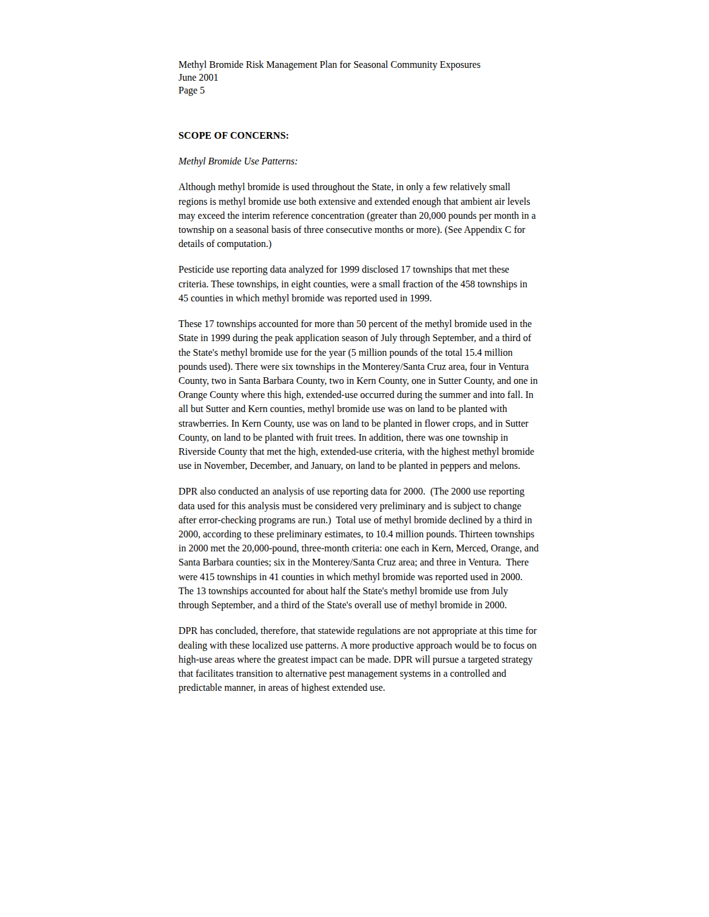Methyl Bromide Risk Management Plan for Seasonal Community Exposures
June 2001
Page 5
Scope of Concerns:
Methyl Bromide Use Patterns:
Although methyl bromide is used throughout the State, in only a few relatively small regions is methyl bromide use both extensive and extended enough that ambient air levels may exceed the interim reference concentration (greater than 20,000 pounds per month in a township on a seasonal basis of three consecutive months or more). (See Appendix C for details of computation.)
Pesticide use reporting data analyzed for 1999 disclosed 17 townships that met these criteria. These townships, in eight counties, were a small fraction of the 458 townships in 45 counties in which methyl bromide was reported used in 1999.
These 17 townships accounted for more than 50 percent of the methyl bromide used in the State in 1999 during the peak application season of July through September, and a third of the State's methyl bromide use for the year (5 million pounds of the total 15.4 million pounds used). There were six townships in the Monterey/Santa Cruz area, four in Ventura County, two in Santa Barbara County, two in Kern County, one in Sutter County, and one in Orange County where this high, extended-use occurred during the summer and into fall. In all but Sutter and Kern counties, methyl bromide use was on land to be planted with strawberries. In Kern County, use was on land to be planted in flower crops, and in Sutter County, on land to be planted with fruit trees. In addition, there was one township in Riverside County that met the high, extended-use criteria, with the highest methyl bromide use in November, December, and January, on land to be planted in peppers and melons.
DPR also conducted an analysis of use reporting data for 2000. (The 2000 use reporting data used for this analysis must be considered very preliminary and is subject to change after error-checking programs are run.) Total use of methyl bromide declined by a third in 2000, according to these preliminary estimates, to 10.4 million pounds. Thirteen townships in 2000 met the 20,000-pound, three-month criteria: one each in Kern, Merced, Orange, and Santa Barbara counties; six in the Monterey/Santa Cruz area; and three in Ventura. There were 415 townships in 41 counties in which methyl bromide was reported used in 2000. The 13 townships accounted for about half the State's methyl bromide use from July through September, and a third of the State's overall use of methyl bromide in 2000.
DPR has concluded, therefore, that statewide regulations are not appropriate at this time for dealing with these localized use patterns. A more productive approach would be to focus on high-use areas where the greatest impact can be made. DPR will pursue a targeted strategy that facilitates transition to alternative pest management systems in a controlled and predictable manner, in areas of highest extended use.